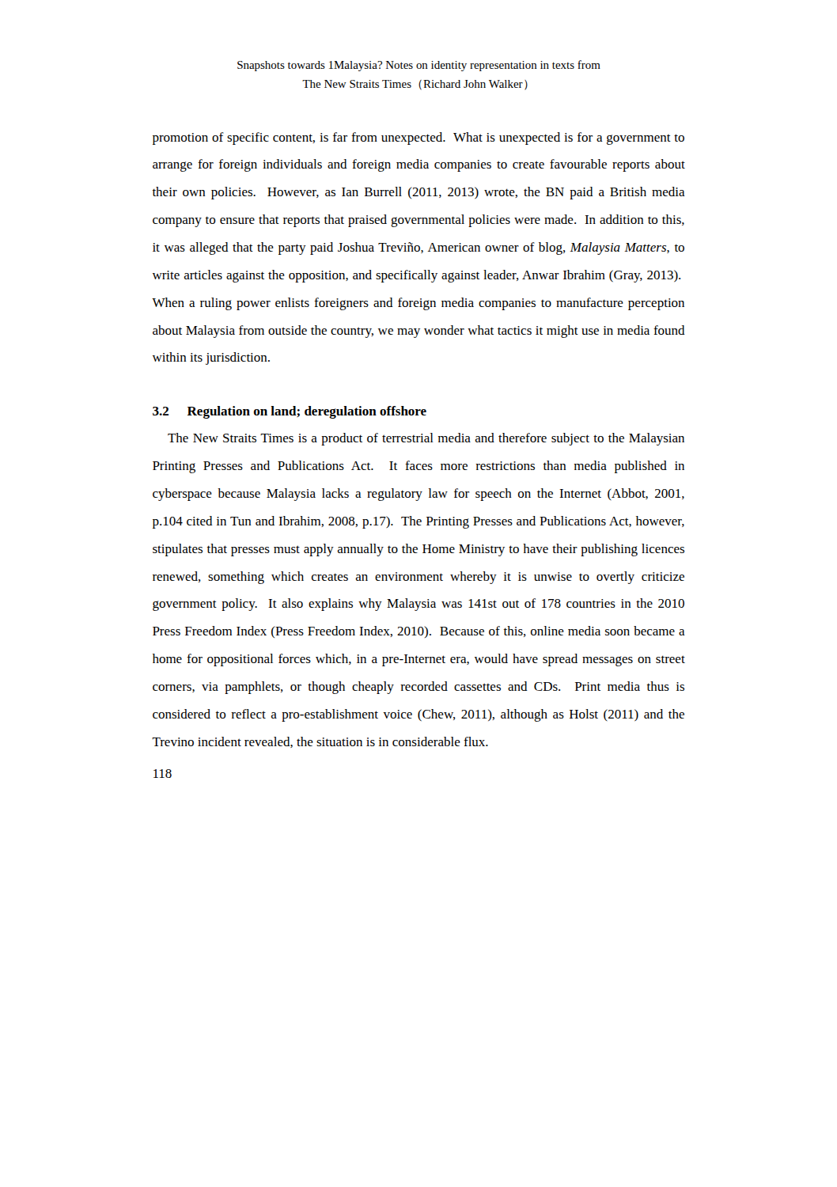Snapshots towards 1Malaysia? Notes on identity representation in texts from The New Straits Times（Richard John Walker）
promotion of specific content, is far from unexpected. What is unexpected is for a government to arrange for foreign individuals and foreign media companies to create favourable reports about their own policies. However, as Ian Burrell (2011, 2013) wrote, the BN paid a British media company to ensure that reports that praised governmental policies were made. In addition to this, it was alleged that the party paid Joshua Treviño, American owner of blog, Malaysia Matters, to write articles against the opposition, and specifically against leader, Anwar Ibrahim (Gray, 2013). When a ruling power enlists foreigners and foreign media companies to manufacture perception about Malaysia from outside the country, we may wonder what tactics it might use in media found within its jurisdiction.
3.2 Regulation on land; deregulation offshore
The New Straits Times is a product of terrestrial media and therefore subject to the Malaysian Printing Presses and Publications Act. It faces more restrictions than media published in cyberspace because Malaysia lacks a regulatory law for speech on the Internet (Abbot, 2001, p.104 cited in Tun and Ibrahim, 2008, p.17). The Printing Presses and Publications Act, however, stipulates that presses must apply annually to the Home Ministry to have their publishing licences renewed, something which creates an environment whereby it is unwise to overtly criticize government policy. It also explains why Malaysia was 141st out of 178 countries in the 2010 Press Freedom Index (Press Freedom Index, 2010). Because of this, online media soon became a home for oppositional forces which, in a pre-Internet era, would have spread messages on street corners, via pamphlets, or though cheaply recorded cassettes and CDs. Print media thus is considered to reflect a pro-establishment voice (Chew, 2011), although as Holst (2011) and the Trevino incident revealed, the situation is in considerable flux.
118